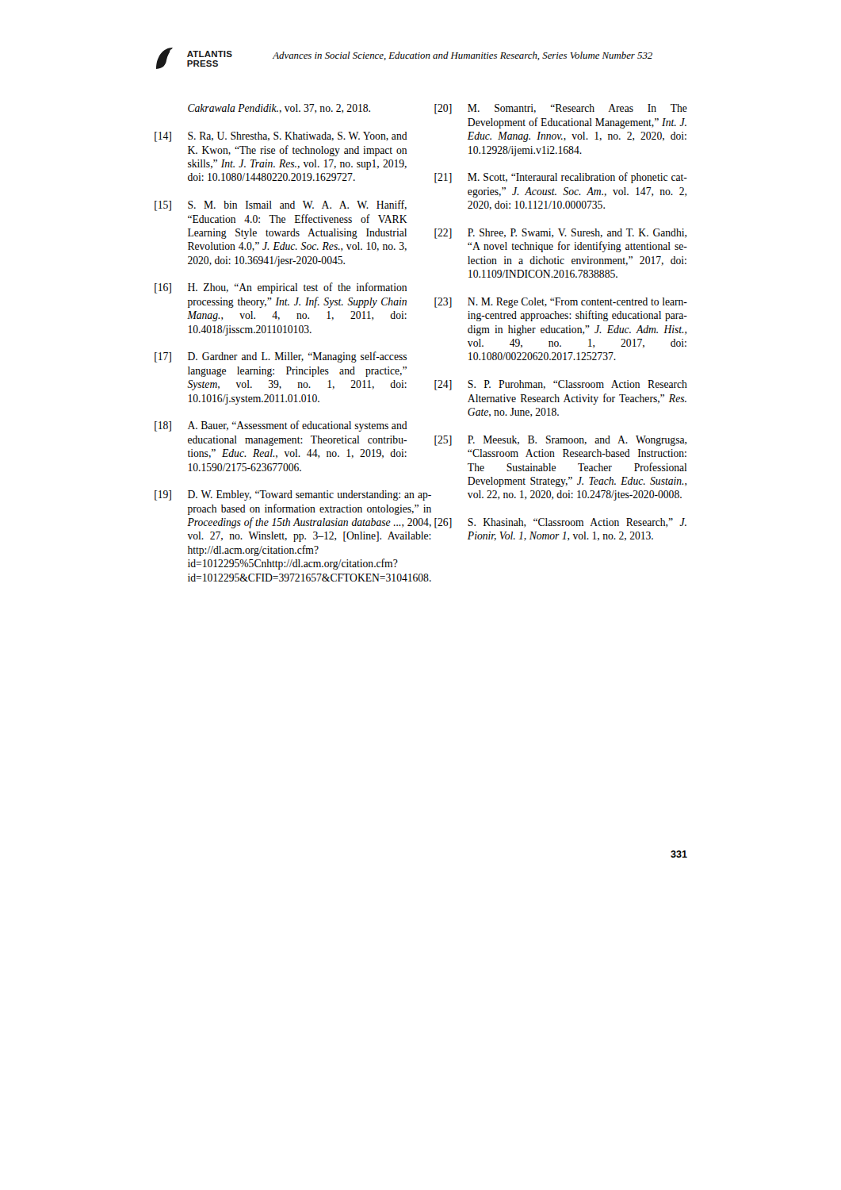ATLANTIS
PRESS
Advances in Social Science, Education and Humanities Research, Series Volume Number 532
Cakrawala Pendidik., vol. 37, no. 2, 2018.
[14]
S. Ra, U. Shrestha, S. Khatiwada, S. W. Yoon, and K. Kwon, “The rise of technology and impact on skills,” Int. J. Train. Res., vol. 17, no. sup1, 2019, doi: 10.1080/14480220.2019.1629727.
[15]
S. M. bin Ismail and W. A. A. W. Haniff, “Education 4.0: The Effectiveness of VARK Learning Style towards Actualising Industrial Revolution 4.0,” J. Educ. Soc. Res., vol. 10, no. 3, 2020, doi: 10.36941/jesr-2020-0045.
[16]
H. Zhou, “An empirical test of the information processing theory,” Int. J. Inf. Syst. Supply Chain Manag., vol. 4, no. 1, 2011, doi: 10.4018/jisscm.2011010103.
[17]
D. Gardner and L. Miller, “Managing self-access language learning: Principles and practice,” System, vol. 39, no. 1, 2011, doi: 10.1016/j.system.2011.01.010.
[18]
A. Bauer, “Assessment of educational systems and educational management: Theoretical contributions,” Educ. Real., vol. 44, no. 1, 2019, doi: 10.1590/2175-623677006.
[19]
D. W. Embley, “Toward semantic understanding: an approach based on information extraction ontologies,” in Proceedings of the 15th Australasian database ..., 2004, vol. 27, no. Winslett, pp. 3–12, [Online]. Available: http://dl.acm.org/citation.cfm?id=1012295%5Cnhttp://dl.acm.org/citation.cfm?id=1012295&CFID=39721657&CFTOKEN=31041608.
[20]
M. Somantri, “Research Areas In The Development of Educational Management,” Int. J. Educ. Manag. Innov., vol. 1, no. 2, 2020, doi: 10.12928/ijemi.v1i2.1684.
[21]
M. Scott, “Interaural recalibration of phonetic categories,” J. Acoust. Soc. Am., vol. 147, no. 2, 2020, doi: 10.1121/10.0000735.
[22]
P. Shree, P. Swami, V. Suresh, and T. K. Gandhi, “A novel technique for identifying attentional selection in a dichotic environment,” 2017, doi: 10.1109/INDICON.2016.7838885.
[23]
N. M. Rege Colet, “From content-centred to learning-centred approaches: shifting educational paradigm in higher education,” J. Educ. Adm. Hist., vol. 49, no. 1, 2017, doi: 10.1080/00220620.2017.1252737.
[24]
S. P. Purohman, “Classroom Action Research Alternative Research Activity for Teachers,” Res. Gate, no. June, 2018.
[25]
P. Meesuk, B. Sramoon, and A. Wongrugsa, “Classroom Action Research-based Instruction: The Sustainable Teacher Professional Development Strategy,” J. Teach. Educ. Sustain., vol. 22, no. 1, 2020, doi: 10.2478/jtes-2020-0008.
[26]
S. Khasinah, “Classroom Action Research,” J. Pionir, Vol. 1, Nomor 1, vol. 1, no. 2, 2013.
331